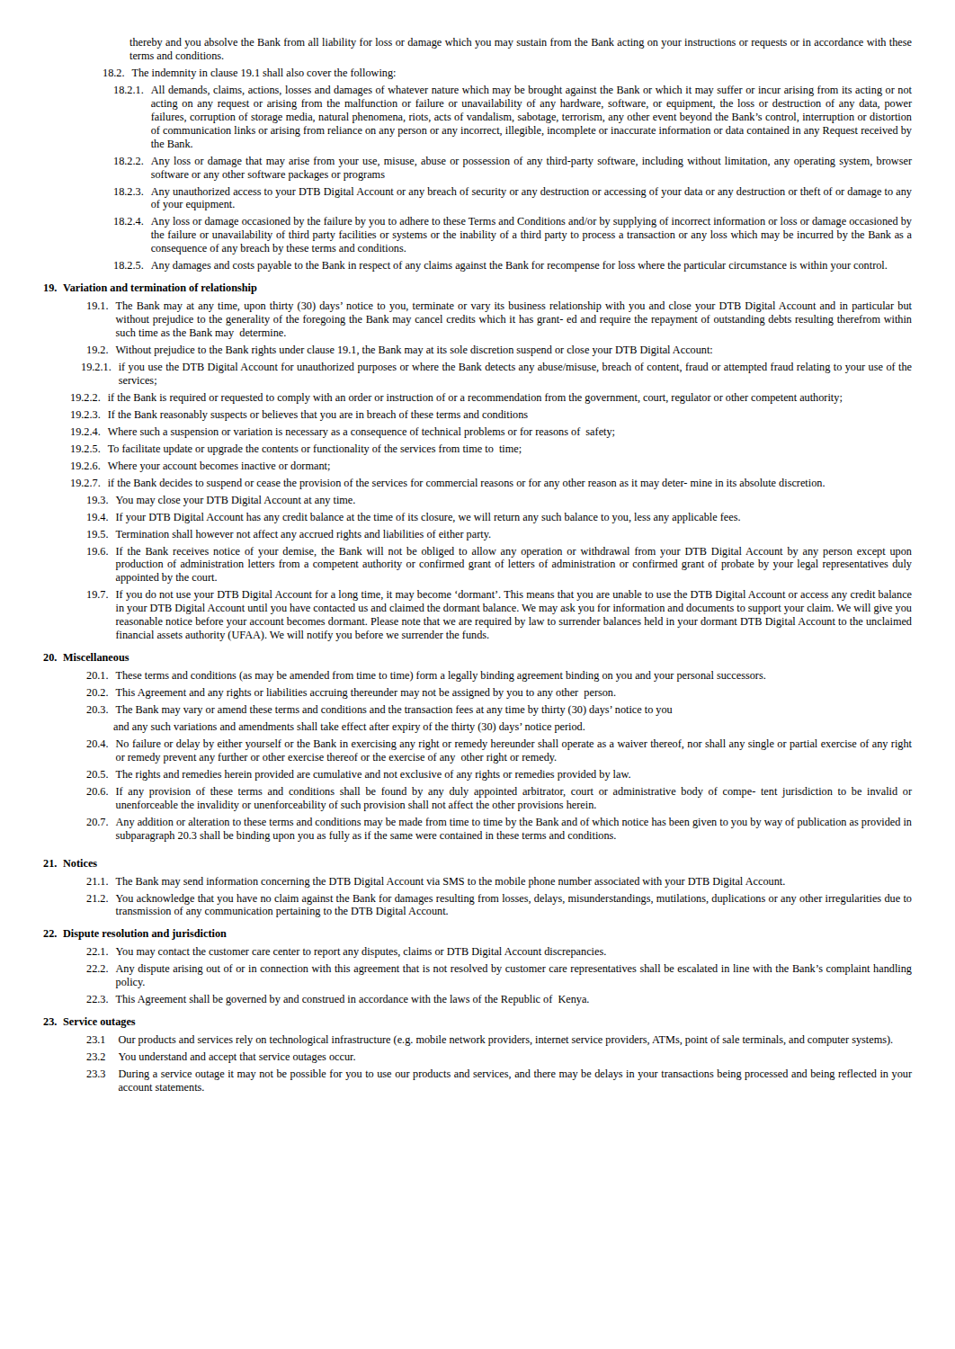thereby and you absolve the Bank from all liability for loss or damage which you may sustain from the Bank acting on your instructions or requests or in accordance with these terms and conditions.
18.2.
The indemnity in clause 19.1 shall also cover the following:
18.2.1.
All demands, claims, actions, losses and damages of whatever nature which may be brought against the Bank or which it may suffer or incur arising from its acting or not acting on any request or arising from the malfunction or failure or unavailability of any hardware, software, or equipment, the loss or destruction of any data, power failures, corruption of storage media, natural phenomena, riots, acts of vandalism, sabotage, terrorism, any other event beyond the Bank’s control, interruption or distortion of communication links or arising from reliance on any person or any incorrect, illegible, incomplete or inaccurate information or data contained in any Request received by the Bank.
18.2.2.
Any loss or damage that may arise from your use, misuse, abuse or possession of any third-party software, including without limitation, any operating system, browser software or any other software packages or programs
18.2.3.
Any unauthorized access to your DTB Digital Account or any breach of security or any destruction or accessing of your data or any destruction or theft of or damage to any of your equipment.
18.2.4.
Any loss or damage occasioned by the failure by you to adhere to these Terms and Conditions and/or by supplying of incorrect information or loss or damage occasioned by the failure or unavailability of third party facilities or systems or the inability of a third party to process a transaction or any loss which may be incurred by the Bank as a consequence of any breach by these terms and conditions.
18.2.5.
Any damages and costs payable to the Bank in respect of any claims against the Bank for recompense for loss where the particular circumstance is within your control.
19. Variation and termination of relationship
19.1.
The Bank may at any time, upon thirty (30) days’ notice to you, terminate or vary its business relationship with you and close your DTB Digital Account and in particular but without prejudice to the generality of the foregoing the Bank may cancel credits which it has grant- ed and require the repayment of outstanding debts resulting therefrom within such time as the Bank may determine.
19.2.
Without prejudice to the Bank rights under clause 19.1, the Bank may at its sole discretion suspend or close your DTB Digital Account:
19.2.1.
if you use the DTB Digital Account for unauthorized purposes or where the Bank detects any abuse/misuse, breach of content, fraud or attempted fraud relating to your use of the services;
19.2.2.
if the Bank is required or requested to comply with an order or instruction of or a recommendation from the government, court, regulator or other competent authority;
19.2.3.
If the Bank reasonably suspects or believes that you are in breach of these terms and conditions
19.2.4.
Where such a suspension or variation is necessary as a consequence of technical problems or for reasons of safety;
19.2.5.
To facilitate update or upgrade the contents or functionality of the services from time to time;
19.2.6.
Where your account becomes inactive or dormant;
19.2.7.
if the Bank decides to suspend or cease the provision of the services for commercial reasons or for any other reason as it may deter- mine in its absolute discretion.
19.3.
You may close your DTB Digital Account at any time.
19.4.
If your DTB Digital Account has any credit balance at the time of its closure, we will return any such balance to you, less any applicable fees.
19.5.
Termination shall however not affect any accrued rights and liabilities of either party.
19.6.
If the Bank receives notice of your demise, the Bank will not be obliged to allow any operation or withdrawal from your DTB Digital Account by any person except upon production of administration letters from a competent authority or confirmed grant of letters of administration or confirmed grant of probate by your legal representatives duly appointed by the court.
19.7.
If you do not use your DTB Digital Account for a long time, it may become ‘dormant’. This means that you are unable to use the DTB Digital Account or access any credit balance in your DTB Digital Account until you have contacted us and claimed the dormant balance. We may ask you for information and documents to support your claim. We will give you reasonable notice before your account becomes dormant. Please note that we are required by law to surrender balances held in your dormant DTB Digital Account to the unclaimed financial assets authority (UFAA). We will notify you before we surrender the funds.
20. Miscellaneous
20.1.
These terms and conditions (as may be amended from time to time) form a legally binding agreement binding on you and your personal successors.
20.2.
This Agreement and any rights or liabilities accruing thereunder may not be assigned by you to any other person.
20.3.
The Bank may vary or amend these terms and conditions and the transaction fees at any time by thirty (30) days’ notice to you
and any such variations and amendments shall take effect after expiry of the thirty (30) days’ notice period.
20.4.
No failure or delay by either yourself or the Bank in exercising any right or remedy hereunder shall operate as a waiver thereof, nor shall any single or partial exercise of any right or remedy prevent any further or other exercise thereof or the exercise of any other right or remedy.
20.5.
The rights and remedies herein provided are cumulative and not exclusive of any rights or remedies provided by law.
20.6.
If any provision of these terms and conditions shall be found by any duly appointed arbitrator, court or administrative body of compe- tent jurisdiction to be invalid or unenforceable the invalidity or unenforceability of such provision shall not affect the other provisions herein.
20.7.
Any addition or alteration to these terms and conditions may be made from time to time by the Bank and of which notice has been given to you by way of publication as provided in subparagraph 20.3 shall be binding upon you as fully as if the same were contained in these terms and conditions.
21. Notices
21.1.
The Bank may send information concerning the DTB Digital Account via SMS to the mobile phone number associated with your DTB Digital Account.
21.2.
You acknowledge that you have no claim against the Bank for damages resulting from losses, delays, misunderstandings, mutilations, duplications or any other irregularities due to transmission of any communication pertaining to the DTB Digital Account.
22. Dispute resolution and jurisdiction
22.1.
You may contact the customer care center to report any disputes, claims or DTB Digital Account discrepancies.
22.2.
Any dispute arising out of or in connection with this agreement that is not resolved by customer care representatives shall be escalated in line with the Bank’s complaint handling policy.
22.3.
This Agreement shall be governed by and construed in accordance with the laws of the Republic of Kenya.
23. Service outages
23.1
Our products and services rely on technological infrastructure (e.g. mobile network providers, internet service providers, ATMs, point of sale terminals, and computer systems).
23.2
You understand and accept that service outages occur.
23.3
During a service outage it may not be possible for you to use our products and services, and there may be delays in your transactions being processed and being reflected in your account statements.